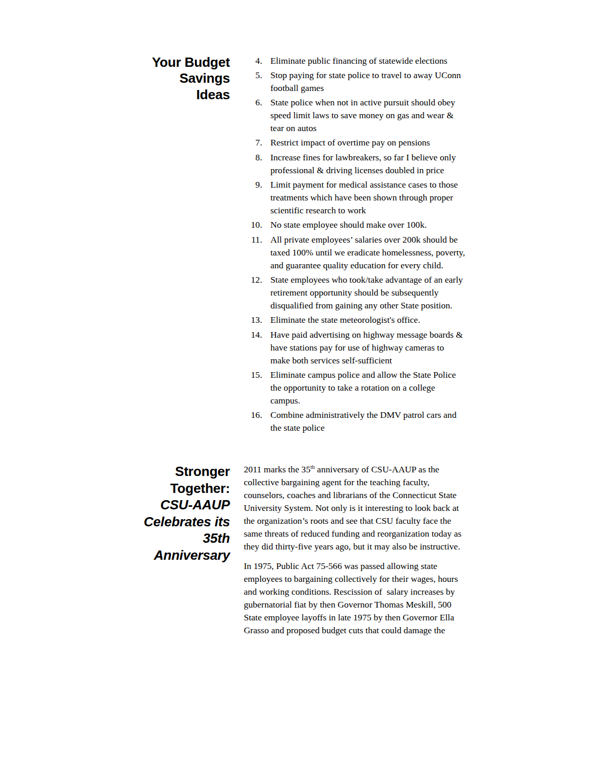Your Budget Savings
Ideas
Eliminate public financing of statewide elections
Stop paying for state police to travel to away UConn football games
State police when not in active pursuit should obey speed limit laws to save money on gas and wear & tear on autos
Restrict impact of overtime pay on pensions
Increase fines for lawbreakers, so far I believe only professional & driving licenses doubled in price
Limit payment for medical assistance cases to those treatments which have been shown through proper scientific research to work
No state employee should make over 100k.
All private employees’ salaries over 200k should be taxed 100% until we eradicate homelessness, poverty, and guarantee quality education for every child.
State employees who took/take advantage of an early retirement opportunity should be subsequently disqualified from gaining any other State position.
Eliminate the state meteorologist's office.
Have paid advertising on highway message boards & have stations pay for use of highway cameras to make both services self-sufficient
Eliminate campus police and allow the State Police the opportunity to take a rotation on a college campus.
Combine administratively the DMV patrol cars and the state police
Stronger Together:
CSU-AAUP
Celebrates its 35th
Anniversary
2011 marks the 35th anniversary of CSU-AAUP as the collective bargaining agent for the teaching faculty, counselors, coaches and librarians of the Connecticut State University System. Not only is it interesting to look back at the organization’s roots and see that CSU faculty face the same threats of reduced funding and reorganization today as they did thirty-five years ago, but it may also be instructive.
In 1975, Public Act 75-566 was passed allowing state employees to bargaining collectively for their wages, hours and working conditions. Rescission of salary increases by gubernatorial fiat by then Governor Thomas Meskill, 500 State employee layoffs in late 1975 by then Governor Ella Grasso and proposed budget cuts that could damage the